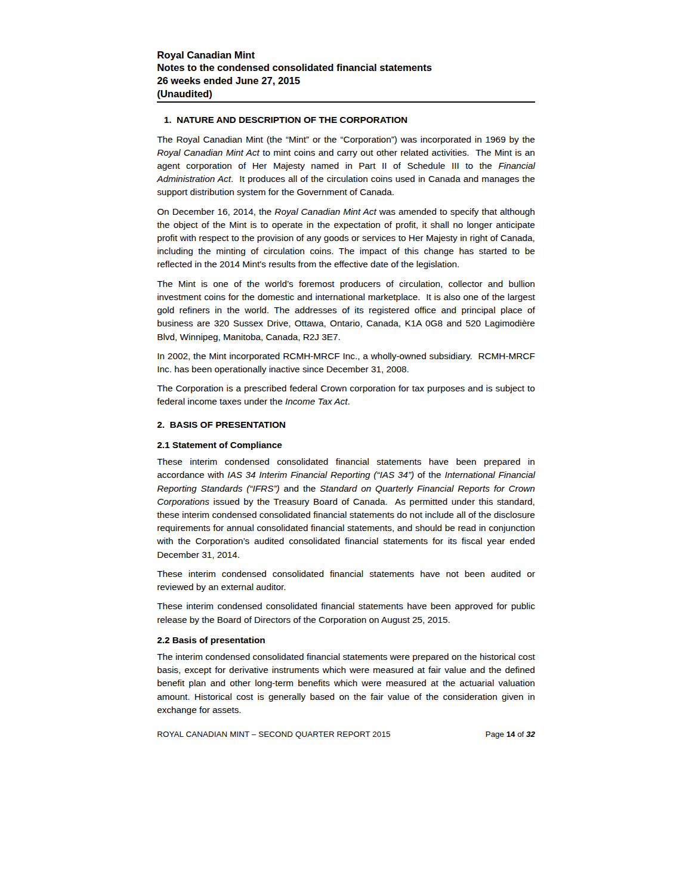Royal Canadian Mint
Notes to the condensed consolidated financial statements
26 weeks ended June 27, 2015
(Unaudited)
1. NATURE AND DESCRIPTION OF THE CORPORATION
The Royal Canadian Mint (the “Mint” or the “Corporation”) was incorporated in 1969 by the Royal Canadian Mint Act to mint coins and carry out other related activities. The Mint is an agent corporation of Her Majesty named in Part II of Schedule III to the Financial Administration Act. It produces all of the circulation coins used in Canada and manages the support distribution system for the Government of Canada.
On December 16, 2014, the Royal Canadian Mint Act was amended to specify that although the object of the Mint is to operate in the expectation of profit, it shall no longer anticipate profit with respect to the provision of any goods or services to Her Majesty in right of Canada, including the minting of circulation coins. The impact of this change has started to be reflected in the 2014 Mint's results from the effective date of the legislation.
The Mint is one of the world’s foremost producers of circulation, collector and bullion investment coins for the domestic and international marketplace. It is also one of the largest gold refiners in the world. The addresses of its registered office and principal place of business are 320 Sussex Drive, Ottawa, Ontario, Canada, K1A 0G8 and 520 Lagimodière Blvd, Winnipeg, Manitoba, Canada, R2J 3E7.
In 2002, the Mint incorporated RCMH-MRCF Inc., a wholly-owned subsidiary. RCMH-MRCF Inc. has been operationally inactive since December 31, 2008.
The Corporation is a prescribed federal Crown corporation for tax purposes and is subject to federal income taxes under the Income Tax Act.
2. BASIS OF PRESENTATION
2.1 Statement of Compliance
These interim condensed consolidated financial statements have been prepared in accordance with IAS 34 Interim Financial Reporting (“IAS 34”) of the International Financial Reporting Standards (“IFRS”) and the Standard on Quarterly Financial Reports for Crown Corporations issued by the Treasury Board of Canada. As permitted under this standard, these interim condensed consolidated financial statements do not include all of the disclosure requirements for annual consolidated financial statements, and should be read in conjunction with the Corporation’s audited consolidated financial statements for its fiscal year ended December 31, 2014.
These interim condensed consolidated financial statements have not been audited or reviewed by an external auditor.
These interim condensed consolidated financial statements have been approved for public release by the Board of Directors of the Corporation on August 25, 2015.
2.2 Basis of presentation
The interim condensed consolidated financial statements were prepared on the historical cost basis, except for derivative instruments which were measured at fair value and the defined benefit plan and other long-term benefits which were measured at the actuarial valuation amount. Historical cost is generally based on the fair value of the consideration given in exchange for assets.
ROYAL CANADIAN MINT – SECOND QUARTER REPORT 2015 Page 14 of 32